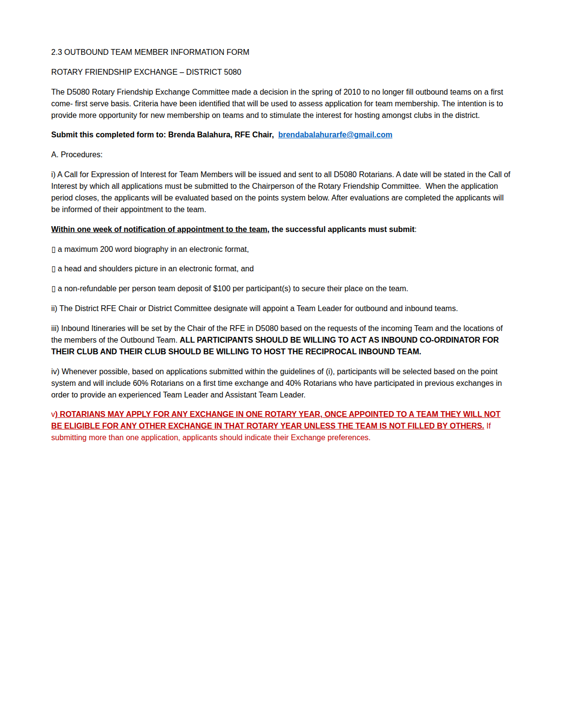2.3 OUTBOUND TEAM MEMBER INFORMATION FORM
ROTARY FRIENDSHIP EXCHANGE – DISTRICT 5080
The D5080 Rotary Friendship Exchange Committee made a decision in the spring of 2010 to no longer fill outbound teams on a first come- first serve basis. Criteria have been identified that will be used to assess application for team membership. The intention is to provide more opportunity for new membership on teams and to stimulate the interest for hosting amongst clubs in the district.
Submit this completed form to: Brenda Balahura, RFE Chair, brendabalahurarfe@gmail.com
A. Procedures:
i) A Call for Expression of Interest for Team Members will be issued and sent to all D5080 Rotarians. A date will be stated in the Call of Interest by which all applications must be submitted to the Chairperson of the Rotary Friendship Committee. When the application period closes, the applicants will be evaluated based on the points system below. After evaluations are completed the applicants will be informed of their appointment to the team.
Within one week of notification of appointment to the team, the successful applicants must submit:
▯ a maximum 200 word biography in an electronic format,
▯ a head and shoulders picture in an electronic format, and
▯ a non-refundable per person team deposit of $100 per participant(s) to secure their place on the team.
ii) The District RFE Chair or District Committee designate will appoint a Team Leader for outbound and inbound teams.
iii) Inbound Itineraries will be set by the Chair of the RFE in D5080 based on the requests of the incoming Team and the locations of the members of the Outbound Team. ALL PARTICIPANTS SHOULD BE WILLING TO ACT AS INBOUND CO-ORDINATOR FOR THEIR CLUB AND THEIR CLUB SHOULD BE WILLING TO HOST THE RECIPROCAL INBOUND TEAM.
iv) Whenever possible, based on applications submitted within the guidelines of (i), participants will be selected based on the point system and will include 60% Rotarians on a first time exchange and 40% Rotarians who have participated in previous exchanges in order to provide an experienced Team Leader and Assistant Team Leader.
v) ROTARIANS MAY APPLY FOR ANY EXCHANGE IN ONE ROTARY YEAR, ONCE APPOINTED TO A TEAM THEY WILL NOT BE ELIGIBLE FOR ANY OTHER EXCHANGE IN THAT ROTARY YEAR UNLESS THE TEAM IS NOT FILLED BY OTHERS. If submitting more than one application, applicants should indicate their Exchange preferences.